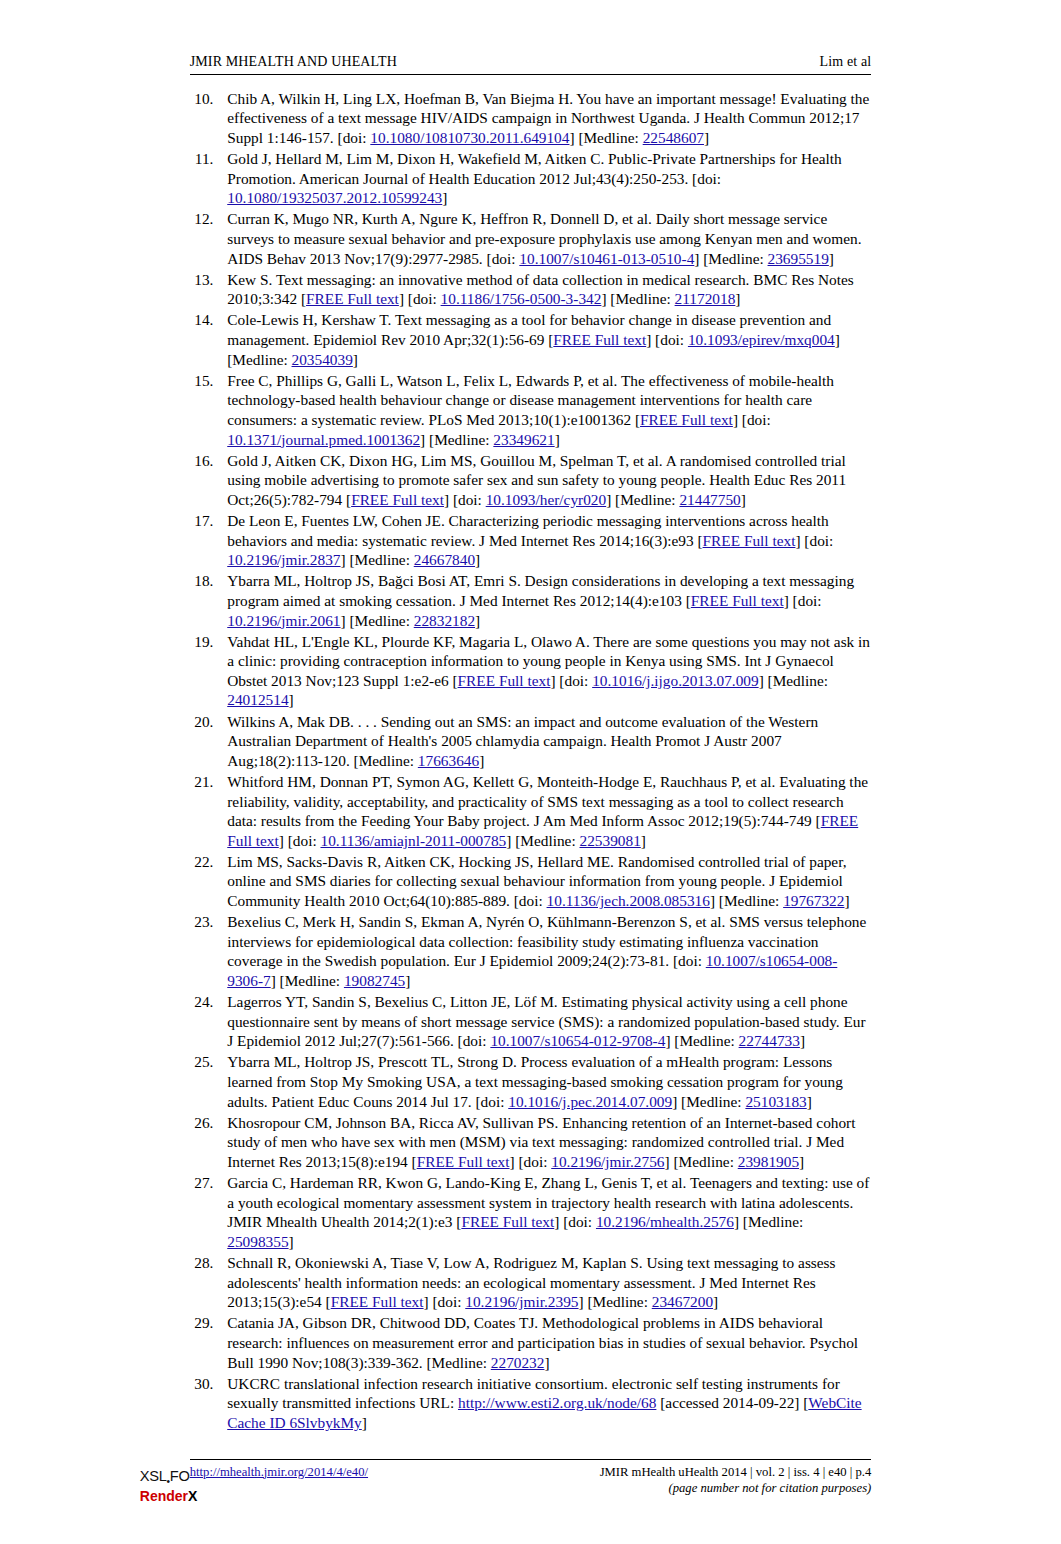JMIR MHEALTH AND UHEALTH
Lim et al
10. Chib A, Wilkin H, Ling LX, Hoefman B, Van Biejma H. You have an important message! Evaluating the effectiveness of a text message HIV/AIDS campaign in Northwest Uganda. J Health Commun 2012;17 Suppl 1:146-157. [doi: 10.1080/10810730.2011.649104] [Medline: 22548607]
11. Gold J, Hellard M, Lim M, Dixon H, Wakefield M, Aitken C. Public-Private Partnerships for Health Promotion. American Journal of Health Education 2012 Jul;43(4):250-253. [doi: 10.1080/19325037.2012.10599243]
12. Curran K, Mugo NR, Kurth A, Ngure K, Heffron R, Donnell D, et al. Daily short message service surveys to measure sexual behavior and pre-exposure prophylaxis use among Kenyan men and women. AIDS Behav 2013 Nov;17(9):2977-2985. [doi: 10.1007/s10461-013-0510-4] [Medline: 23695519]
13. Kew S. Text messaging: an innovative method of data collection in medical research. BMC Res Notes 2010;3:342 [FREE Full text] [doi: 10.1186/1756-0500-3-342] [Medline: 21172018]
14. Cole-Lewis H, Kershaw T. Text messaging as a tool for behavior change in disease prevention and management. Epidemiol Rev 2010 Apr;32(1):56-69 [FREE Full text] [doi: 10.1093/epirev/mxq004] [Medline: 20354039]
15. Free C, Phillips G, Galli L, Watson L, Felix L, Edwards P, et al. The effectiveness of mobile-health technology-based health behaviour change or disease management interventions for health care consumers: a systematic review. PLoS Med 2013;10(1):e1001362 [FREE Full text] [doi: 10.1371/journal.pmed.1001362] [Medline: 23349621]
16. Gold J, Aitken CK, Dixon HG, Lim MS, Gouillou M, Spelman T, et al. A randomised controlled trial using mobile advertising to promote safer sex and sun safety to young people. Health Educ Res 2011 Oct;26(5):782-794 [FREE Full text] [doi: 10.1093/her/cyr020] [Medline: 21447750]
17. De Leon E, Fuentes LW, Cohen JE. Characterizing periodic messaging interventions across health behaviors and media: systematic review. J Med Internet Res 2014;16(3):e93 [FREE Full text] [doi: 10.2196/jmir.2837] [Medline: 24667840]
18. Ybarra ML, Holtrop JS, Bağci Bosi AT, Emri S. Design considerations in developing a text messaging program aimed at smoking cessation. J Med Internet Res 2012;14(4):e103 [FREE Full text] [doi: 10.2196/jmir.2061] [Medline: 22832182]
19. Vahdat HL, L'Engle KL, Plourde KF, Magaria L, Olawo A. There are some questions you may not ask in a clinic: providing contraception information to young people in Kenya using SMS. Int J Gynaecol Obstet 2013 Nov;123 Suppl 1:e2-e6 [FREE Full text] [doi: 10.1016/j.ijgo.2013.07.009] [Medline: 24012514]
20. Wilkins A, Mak DB. . . . Sending out an SMS: an impact and outcome evaluation of the Western Australian Department of Health's 2005 chlamydia campaign. Health Promot J Austr 2007 Aug;18(2):113-120. [Medline: 17663646]
21. Whitford HM, Donnan PT, Symon AG, Kellett G, Monteith-Hodge E, Rauchhaus P, et al. Evaluating the reliability, validity, acceptability, and practicality of SMS text messaging as a tool to collect research data: results from the Feeding Your Baby project. J Am Med Inform Assoc 2012;19(5):744-749 [FREE Full text] [doi: 10.1136/amiajnl-2011-000785] [Medline: 22539081]
22. Lim MS, Sacks-Davis R, Aitken CK, Hocking JS, Hellard ME. Randomised controlled trial of paper, online and SMS diaries for collecting sexual behaviour information from young people. J Epidemiol Community Health 2010 Oct;64(10):885-889. [doi: 10.1136/jech.2008.085316] [Medline: 19767322]
23. Bexelius C, Merk H, Sandin S, Ekman A, Nyrén O, Kühlmann-Berenzon S, et al. SMS versus telephone interviews for epidemiological data collection: feasibility study estimating influenza vaccination coverage in the Swedish population. Eur J Epidemiol 2009;24(2):73-81. [doi: 10.1007/s10654-008-9306-7] [Medline: 19082745]
24. Lagerros YT, Sandin S, Bexelius C, Litton JE, Löf M. Estimating physical activity using a cell phone questionnaire sent by means of short message service (SMS): a randomized population-based study. Eur J Epidemiol 2012 Jul;27(7):561-566. [doi: 10.1007/s10654-012-9708-4] [Medline: 22744733]
25. Ybarra ML, Holtrop JS, Prescott TL, Strong D. Process evaluation of a mHealth program: Lessons learned from Stop My Smoking USA, a text messaging-based smoking cessation program for young adults. Patient Educ Couns 2014 Jul 17. [doi: 10.1016/j.pec.2014.07.009] [Medline: 25103183]
26. Khosropour CM, Johnson BA, Ricca AV, Sullivan PS. Enhancing retention of an Internet-based cohort study of men who have sex with men (MSM) via text messaging: randomized controlled trial. J Med Internet Res 2013;15(8):e194 [FREE Full text] [doi: 10.2196/jmir.2756] [Medline: 23981905]
27. Garcia C, Hardeman RR, Kwon G, Lando-King E, Zhang L, Genis T, et al. Teenagers and texting: use of a youth ecological momentary assessment system in trajectory health research with latina adolescents. JMIR Mhealth Uhealth 2014;2(1):e3 [FREE Full text] [doi: 10.2196/mhealth.2576] [Medline: 25098355]
28. Schnall R, Okoniewski A, Tiase V, Low A, Rodriguez M, Kaplan S. Using text messaging to assess adolescents' health information needs: an ecological momentary assessment. J Med Internet Res 2013;15(3):e54 [FREE Full text] [doi: 10.2196/jmir.2395] [Medline: 23467200]
29. Catania JA, Gibson DR, Chitwood DD, Coates TJ. Methodological problems in AIDS behavioral research: influences on measurement error and participation bias in studies of sexual behavior. Psychol Bull 1990 Nov;108(3):339-362. [Medline: 2270232]
30. UKCRC translational infection research initiative consortium. electronic self testing instruments for sexually transmitted infections URL: http://www.esti2.org.uk/node/68 [accessed 2014-09-22] [WebCite Cache ID 6SlvbykMy]
http://mhealth.jmir.org/2014/4/e40/
JMIR mHealth uHealth 2014 | vol. 2 | iss. 4 | e40 | p.4
(page number not for citation purposes)
XSL•FO
Render X